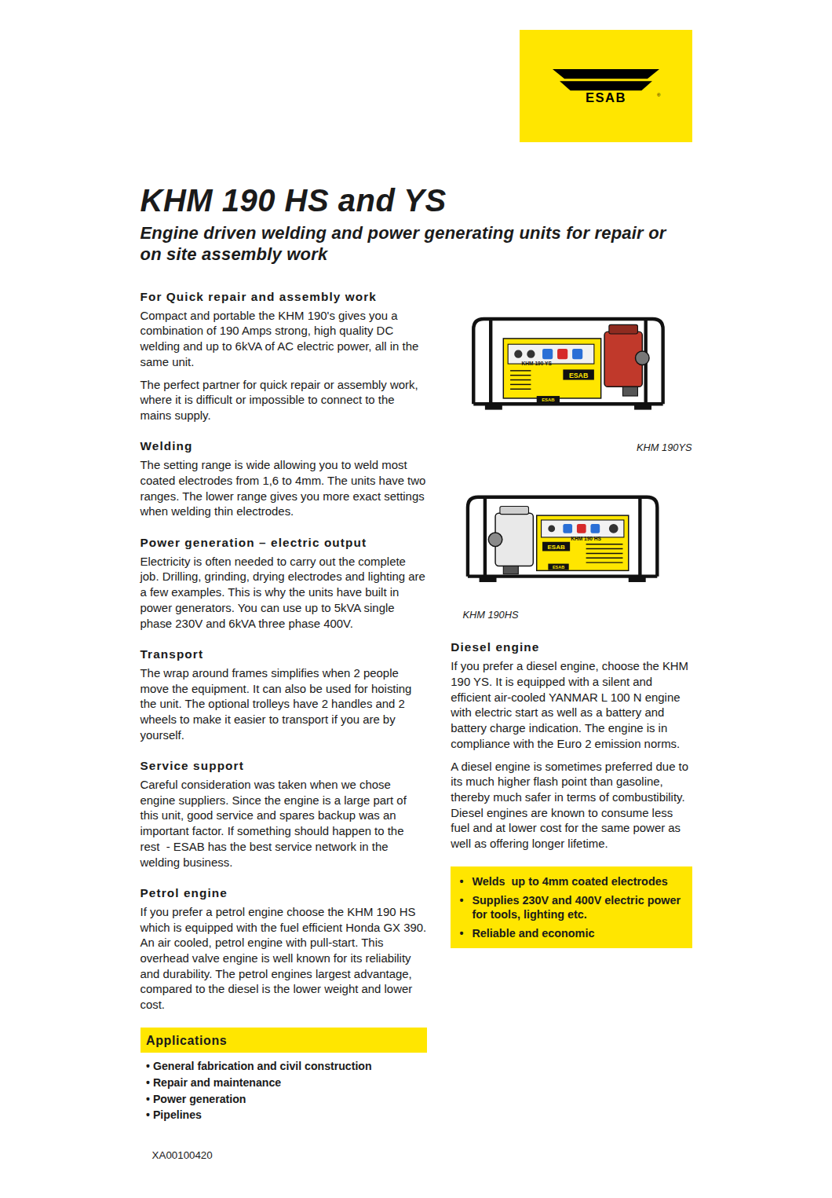ESAB ®
KHM 190 HS and YS
Engine driven welding and power generating units for repair or on site assembly work
For Quick repair and assembly work
Compact and portable the KHM 190's gives you a combination of 190 Amps strong, high quality DC welding and up to 6kVA of AC electric power, all in the same unit.
The perfect partner for quick repair or assembly work, where it is difficult or impossible to connect to the mains supply.
Welding
The setting range is wide allowing you to weld most coated electrodes from 1,6 to 4mm. The units have two ranges. The lower range gives you more exact settings when welding thin electrodes.
Power generation – electric output
Electricity is often needed to carry out the complete job. Drilling, grinding, drying electrodes and lighting are a few examples. This is why the units have built in power generators. You can use up to 5kVA single phase 230V and 6kVA three phase 400V.
Transport
The wrap around frames simplifies when 2 people move the equipment. It can also be used for hoisting the unit. The optional trolleys have 2 handles and 2 wheels to make it easier to transport if you are by yourself.
Service support
Careful consideration was taken when we chose engine suppliers. Since the engine is a large part of this unit, good service and spares backup was an important factor. If something should happen to the rest - ESAB has the best service network in the welding business.
Petrol engine
If you prefer a petrol engine choose the KHM 190 HS which is equipped with the fuel efficient Honda GX 390. An air cooled, petrol engine with pull-start. This overhead valve engine is well known for its reliability and durability. The petrol engines largest advantage, compared to the diesel is the lower weight and lower cost.
Applications
General fabrication and civil construction
Repair and maintenance
Power generation
Pipelines
ESAB KHM 190 YS ESAB
KHM 190YS
ESAB KHM 190 HS ESAB
KHM 190HS
Diesel engine
If you prefer a diesel engine, choose the KHM 190 YS. It is equipped with a silent and efficient air-cooled YANMAR L 100 N engine with electric start as well as a battery and battery charge indication. The engine is in compliance with the Euro 2 emission norms.
A diesel engine is sometimes preferred due to its much higher flash point than gasoline, thereby much safer in terms of combustibility. Diesel engines are known to consume less fuel and at lower cost for the same power as well as offering longer lifetime.
Welds up to 4mm coated electrodes
Supplies 230V and 400V electric power for tools, lighting etc.
Reliable and economic
XA00100420